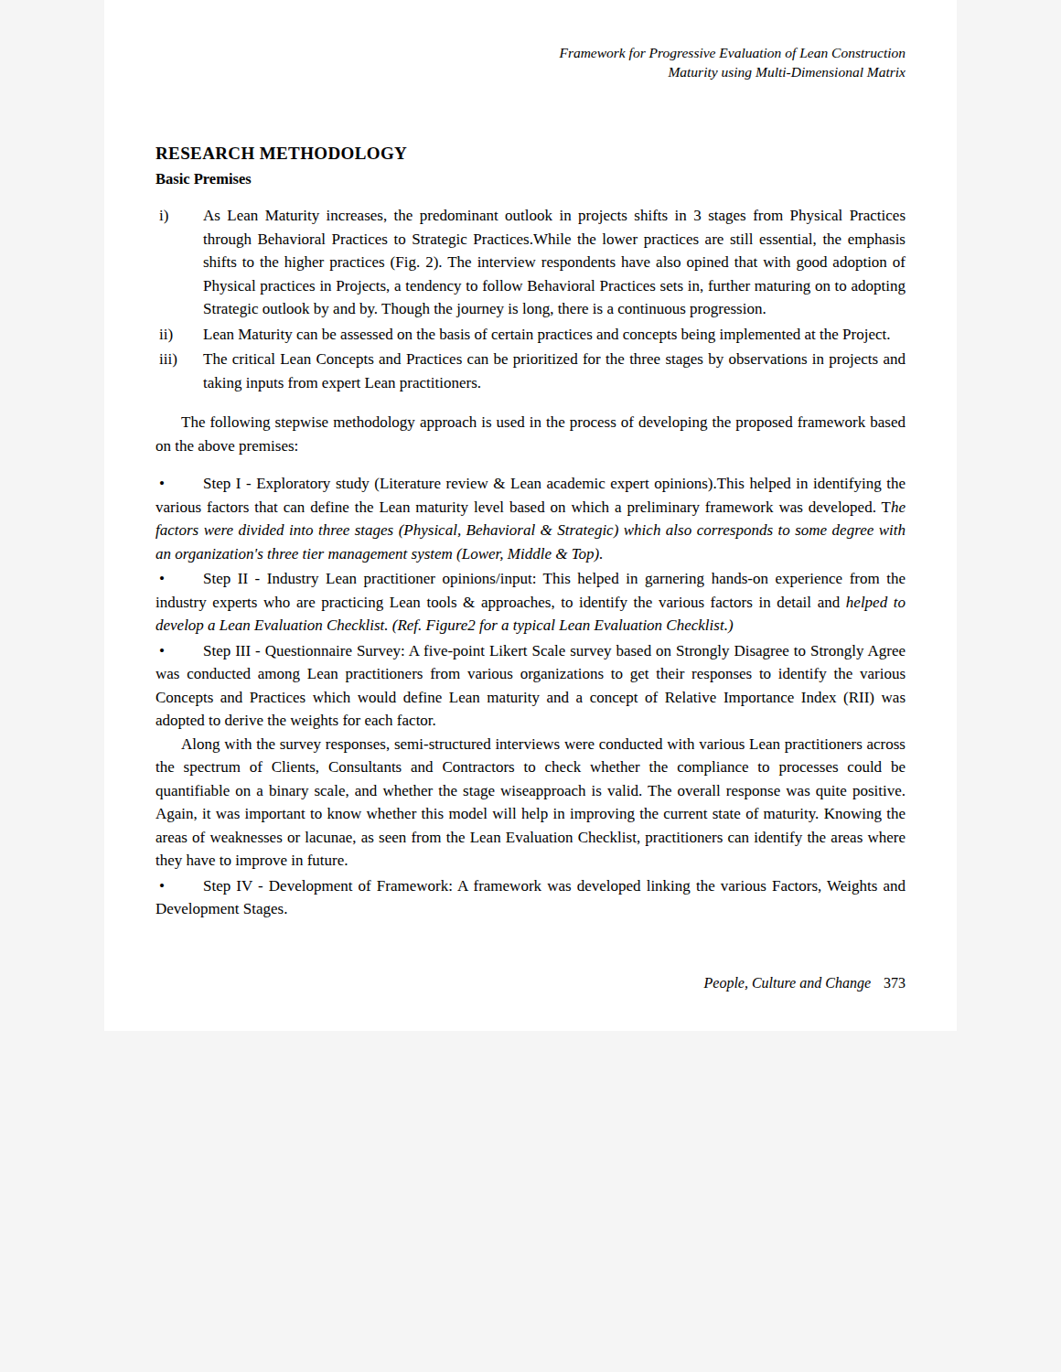Framework for Progressive Evaluation of Lean Construction
Maturity using Multi-Dimensional Matrix
Research Methodology
Basic Premises
i) As Lean Maturity increases, the predominant outlook in projects shifts in 3 stages from Physical Practices through Behavioral Practices to Strategic Practices.While the lower practices are still essential, the emphasis shifts to the higher practices (Fig. 2). The interview respondents have also opined that with good adoption of Physical practices in Projects, a tendency to follow Behavioral Practices sets in, further maturing on to adopting Strategic outlook by and by. Though the journey is long, there is a continuous progression.
ii) Lean Maturity can be assessed on the basis of certain practices and concepts being implemented at the Project.
iii) The critical Lean Concepts and Practices can be prioritized for the three stages by observations in projects and taking inputs from expert Lean practitioners.
The following stepwise methodology approach is used in the process of developing the proposed framework based on the above premises:
•Step I - Exploratory study (Literature review & Lean academic expert opinions).This helped in identifying the various factors that can define the Lean maturity level based on which a preliminary framework was developed. The factors were divided into three stages (Physical, Behavioral & Strategic) which also corresponds to some degree with an organization's three tier management system (Lower, Middle & Top).
•Step II - Industry Lean practitioner opinions/input: This helped in garnering hands-on experience from the industry experts who are practicing Lean tools & approaches, to identify the various factors in detail and helped to develop a Lean Evaluation Checklist. (Ref. Figure2 for a typical Lean Evaluation Checklist.)
•Step III - Questionnaire Survey: A five-point Likert Scale survey based on Strongly Disagree to Strongly Agree was conducted among Lean practitioners from various organizations to get their responses to identify the various Concepts and Practices which would define Lean maturity and a concept of Relative Importance Index (RII) was adopted to derive the weights for each factor.
Along with the survey responses, semi-structured interviews were conducted with various Lean practitioners across the spectrum of Clients, Consultants and Contractors to check whether the compliance to processes could be quantifiable on a binary scale, and whether the stage wiseapproach is valid. The overall response was quite positive. Again, it was important to know whether this model will help in improving the current state of maturity. Knowing the areas of weaknesses or lacunae, as seen from the Lean Evaluation Checklist, practitioners can identify the areas where they have to improve in future.
•Step IV - Development of Framework: A framework was developed linking the various Factors, Weights and Development Stages.
People, Culture and Change 373